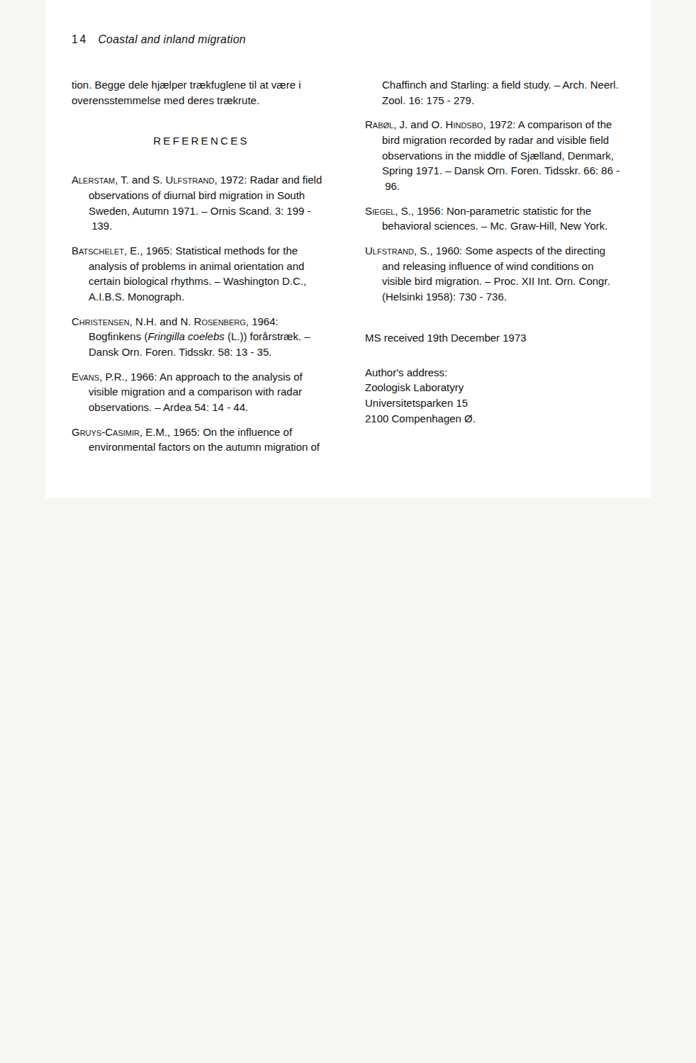14 Coastal and inland migration
tion. Begge dele hjælper trækfuglene til at være i overensstemmelse med deres trækrute.
REFERENCES
Alerstam, T. and S. Ulfstrand, 1972: Radar and field observations of diurnal bird migration in South Sweden, Autumn 1971. – Ornis Scand. 3: 199 - 139.
Batschelet, E., 1965: Statistical methods for the analysis of problems in animal orientation and certain biological rhythms. – Washington D.C., A.I.B.S. Monograph.
Christensen, N.H. and N. Rosenberg, 1964: Bogfinkens (Fringilla coelebs (L.)) forårstræk. – Dansk Orn. Foren. Tidsskr. 58: 13 - 35.
Evans, P.R., 1966: An approach to the analysis of visible migration and a comparison with radar observations. – Ardea 54: 14 - 44.
Gruys-Casimir, E.M., 1965: On the influence of environmental factors on the autumn migration of Chaffinch and Starling: a field study. – Arch. Neerl. Zool. 16: 175 - 279.
Rabøl, J. and O. Hindsbo, 1972: A comparison of the bird migration recorded by radar and visible field observations in the middle of Sjælland, Denmark, Spring 1971. – Dansk Orn. Foren. Tidsskr. 66: 86 - 96.
Siegel, S., 1956: Non-parametric statistic for the behavioral sciences. – Mc. Graw-Hill, New York.
Ulfstrand, S., 1960: Some aspects of the directing and releasing influence of wind conditions on visible bird migration. – Proc. XII Int. Orn. Congr. (Helsinki 1958): 730 - 736.
MS received 19th December 1973
Author's address:
Zoologisk Laboratyry
Universitetsparken 15
2100 Compenhagen Ø.